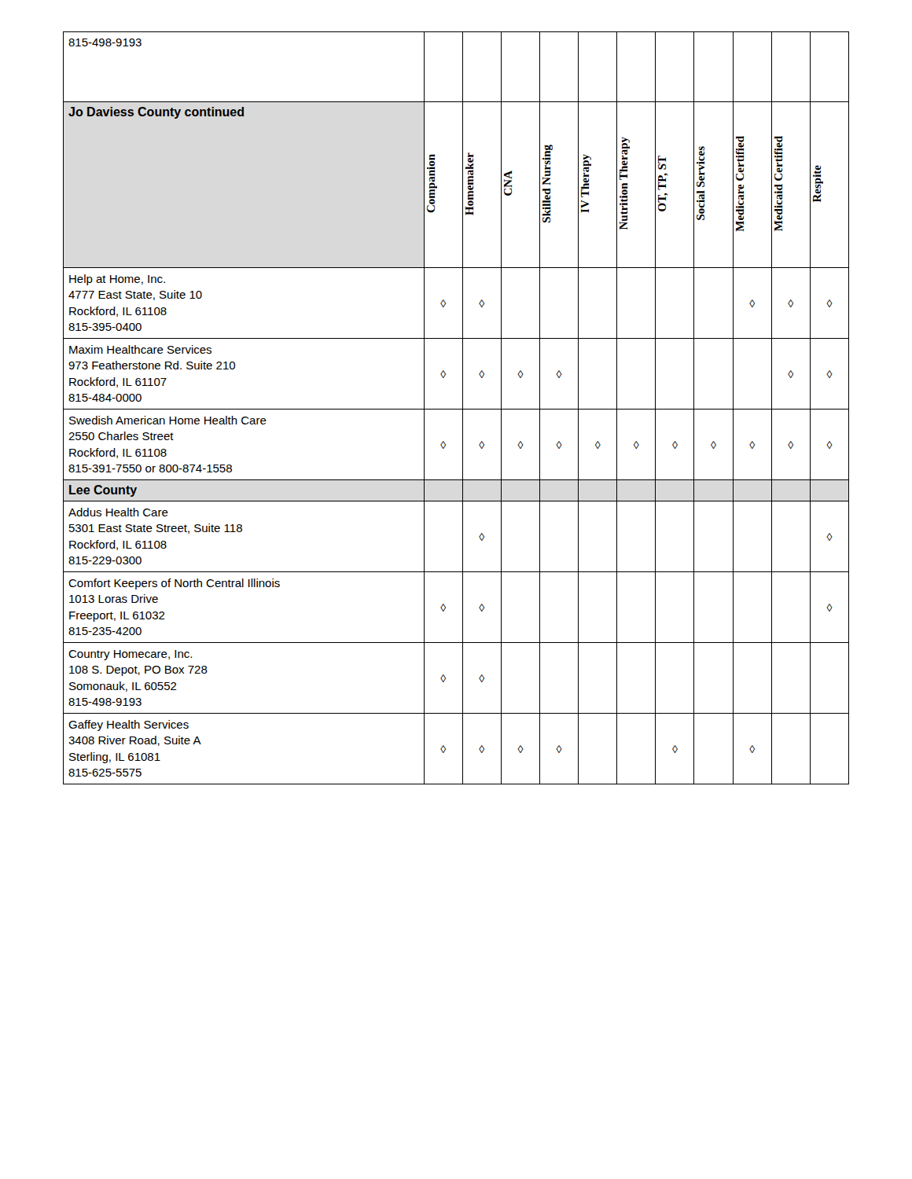| 815-498-9193 | | | | | | | | | | | |
| Jo Daviess County continued | Companion | Homemaker | CNA | Skilled Nursing | IV Therapy | Nutrition Therapy | OT, TP, ST | Social Services | Medicare Certified | Medicaid Certified | Respite |
| Help at Home, Inc. 4777 East State, Suite 10 Rockford, IL 61108 815-395-0400 | ◊ | ◊ | | | | | | | ◊ | ◊ | ◊ |
| Maxim Healthcare Services 973 Featherstone Rd. Suite 210 Rockford, IL 61107 815-484-0000 | ◊ | ◊ | ◊ | ◊ | | | | | | ◊ | ◊ |
| Swedish American Home Health Care 2550 Charles Street Rockford, IL 61108 815-391-7550 or 800-874-1558 | ◊ | ◊ | ◊ | ◊ | ◊ | ◊ | ◊ | ◊ | ◊ | ◊ | ◊ |
| Lee County | | | | | | | | | | | |
| Addus Health Care 5301 East State Street, Suite 118 Rockford, IL 61108 815-229-0300 | | ◊ | | | | | | | | | ◊ |
| Comfort Keepers of North Central Illinois 1013 Loras Drive Freeport, IL 61032 815-235-4200 | ◊ | ◊ | | | | | | | | | ◊ |
| Country Homecare, Inc. 108 S. Depot, PO Box 728 Somonauk, IL 60552 815-498-9193 | ◊ | ◊ | | | | | | | | | |
| Gaffey Health Services 3408 River Road, Suite A Sterling, IL 61081 815-625-5575 | ◊ | ◊ | ◊ | ◊ | | | ◊ | | ◊ | | |